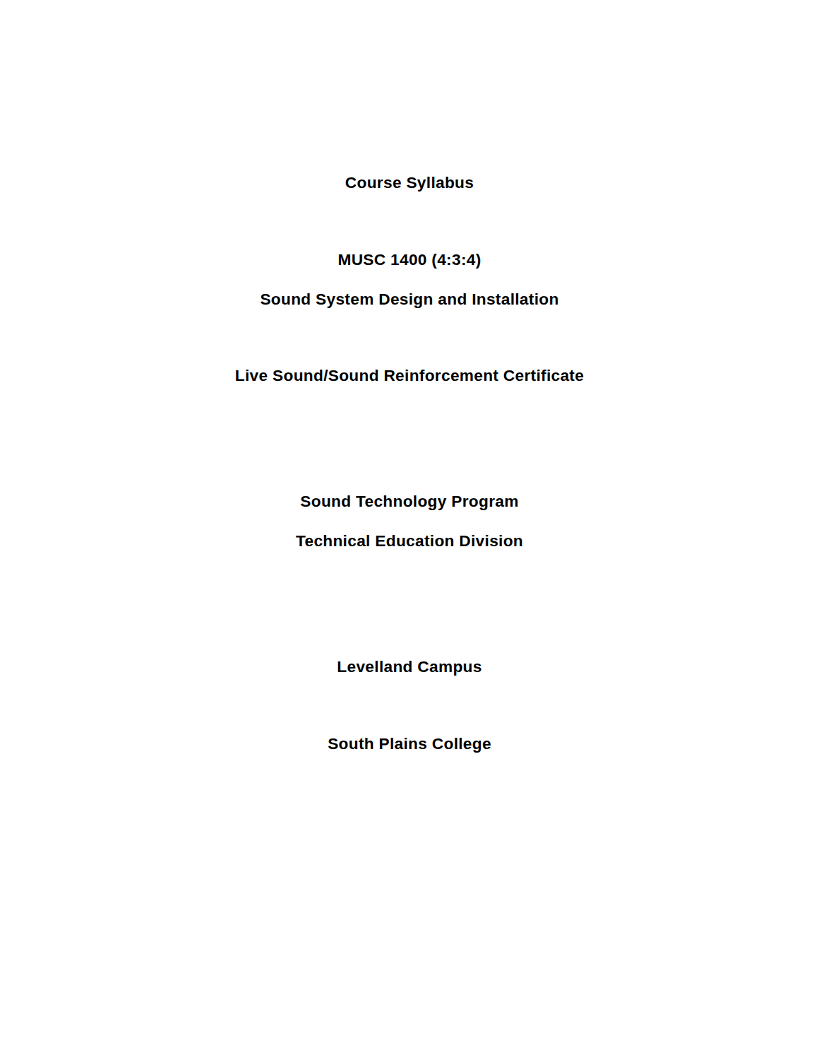Course Syllabus
MUSC 1400 (4:3:4)
Sound System Design and Installation
Live Sound/Sound Reinforcement Certificate
Sound Technology Program
Technical Education Division
Levelland Campus
South Plains College